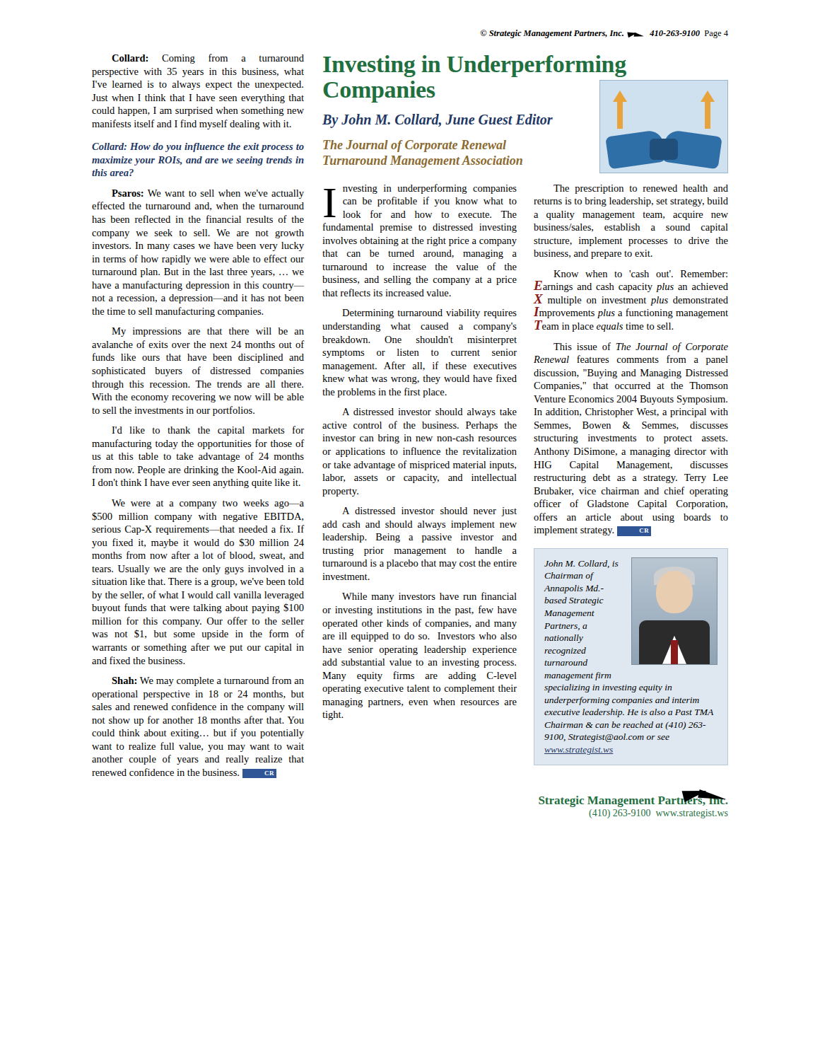© Strategic Management Partners, Inc. 410-263-9100 Page 4
Collard: Coming from a turnaround perspective with 35 years in this business, what I've learned is to always expect the unexpected. Just when I think that I have seen everything that could happen, I am surprised when something new manifests itself and I find myself dealing with it.
Collard: How do you influence the exit process to maximize your ROIs, and are we seeing trends in this area?
Psaros: We want to sell when we've actually effected the turnaround and, when the turnaround has been reflected in the financial results of the company we seek to sell. We are not growth investors. In many cases we have been very lucky in terms of how rapidly we were able to effect our turnaround plan. But in the last three years, … we have a manufacturing depression in this country—not a recession, a depression—and it has not been the time to sell manufacturing companies.
My impressions are that there will be an avalanche of exits over the next 24 months out of funds like ours that have been disciplined and sophisticated buyers of distressed companies through this recession. The trends are all there. With the economy recovering we now will be able to sell the investments in our portfolios.
I'd like to thank the capital markets for manufacturing today the opportunities for those of us at this table to take advantage of 24 months from now. People are drinking the Kool-Aid again. I don't think I have ever seen anything quite like it.
We were at a company two weeks ago—a $500 million company with negative EBITDA, serious Cap-X requirements—that needed a fix. If you fixed it, maybe it would do $30 million 24 months from now after a lot of blood, sweat, and tears. Usually we are the only guys involved in a situation like that. There is a group, we've been told by the seller, of what I would call vanilla leveraged buyout funds that were talking about paying $100 million for this company. Our offer to the seller was not $1, but some upside in the form of warrants or something after we put our capital in and fixed the business.
Shah: We may complete a turnaround from an operational perspective in 18 or 24 months, but sales and renewed confidence in the company will not show up for another 18 months after that. You could think about exiting… but if you potentially want to realize full value, you may want to wait another couple of years and really realize that renewed confidence in the business.CR
Investing in Underperforming Companies
By John M. Collard, June Guest Editor
The Journal of Corporate Renewal
Turnaround Management Association
Investing in underperforming companies can be profitable if you know what to look for and how to execute. The fundamental premise to distressed investing involves obtaining at the right price a company that can be turned around, managing a turnaround to increase the value of the business, and selling the company at a price that reflects its increased value.
Determining turnaround viability requires understanding what caused a company's breakdown. One shouldn't misinterpret symptoms or listen to current senior management. After all, if these executives knew what was wrong, they would have fixed the problems in the first place.
A distressed investor should always take active control of the business. Perhaps the investor can bring in new non-cash resources or applications to influence the revitalization or take advantage of mispriced material inputs, labor, assets or capacity, and intellectual property.
A distressed investor should never just add cash and should always implement new leadership. Being a passive investor and trusting prior management to handle a turnaround is a placebo that may cost the entire investment.
While many investors have run financial or investing institutions in the past, few have operated other kinds of companies, and many are ill equipped to do so. Investors who also have senior operating leadership experience add substantial value to an investing process. Many equity firms are adding C-level operating executive talent to complement their managing partners, even when resources are tight.
The prescription to renewed health and returns is to bring leadership, set strategy, build a quality management team, acquire new business/sales, establish a sound capital structure, implement processes to drive the business, and prepare to exit.
Know when to 'cash out'. Remember: Earnings and cash capacity plus an achieved X multiple on investment plus demonstrated Improvements plus a functioning management Team in place equals time to sell.
This issue of The Journal of Corporate Renewal features comments from a panel discussion, "Buying and Managing Distressed Companies," that occurred at the Thomson Venture Economics 2004 Buyouts Symposium. In addition, Christopher West, a principal with Semmes, Bowen & Semmes, discusses structuring investments to protect assets. Anthony DiSimone, a managing director with HIG Capital Management, discusses restructuring debt as a strategy. Terry Lee Brubaker, vice chairman and chief operating officer of Gladstone Capital Corporation, offers an article about using boards to implement strategy.CR
John M. Collard, is Chairman of Annapolis Md.-based Strategic Management Partners, a nationally recognized turnaround management firm specializing in investing equity in underperforming companies and interim executive leadership. He is also a Past TMA Chairman & can be reached at (410) 263-9100, Strategist@aol.com or see www.strategist.ws
Strategic Management Partners, Inc.
(410) 263-9100 www.strategist.ws